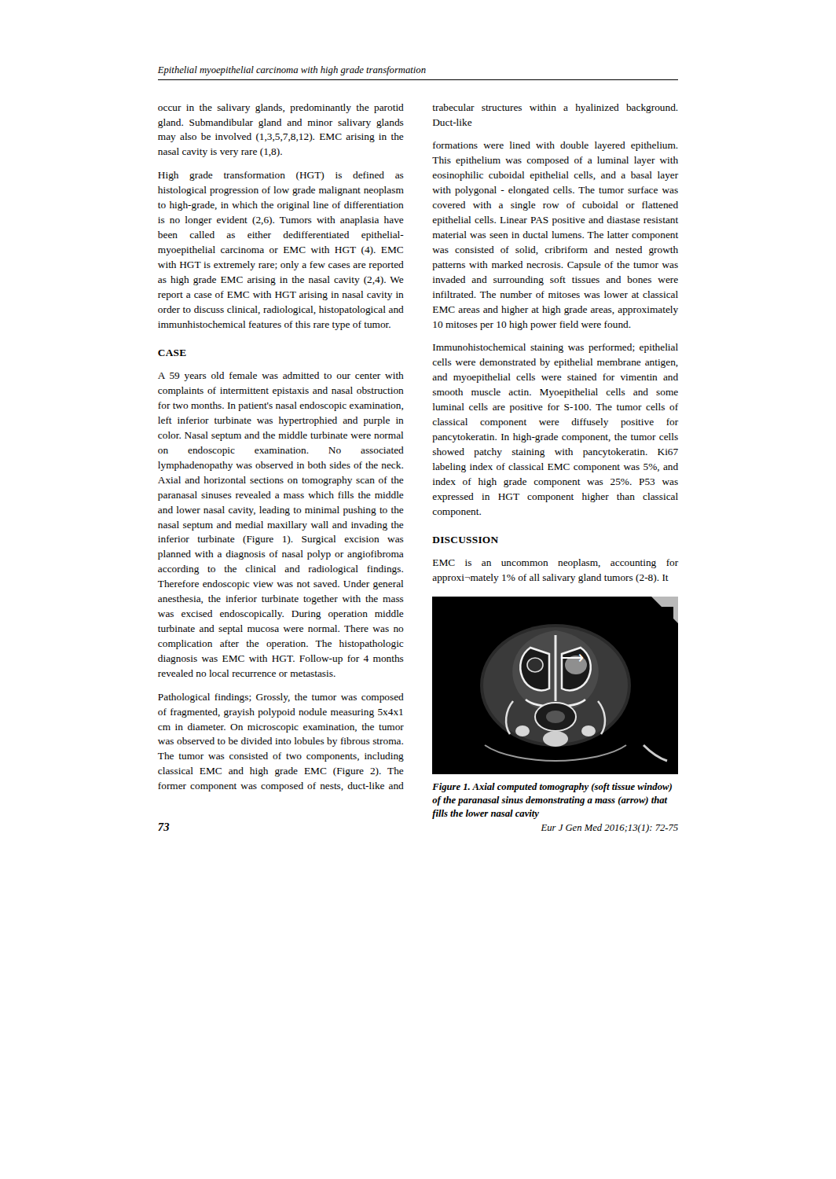Epithelial myoepithelial carcinoma with high grade transformation
occur in the salivary glands, predominantly the parotid gland. Submandibular gland and minor salivary glands may also be involved (1,3,5,7,8,12). EMC arising in the nasal cavity is very rare (1,8).
High grade transformation (HGT) is defined as histological progression of low grade malignant neoplasm to high-grade, in which the original line of differentiation is no longer evident (2,6). Tumors with anaplasia have been called as either dedifferentiated epithelial-myoepithelial carcinoma or EMC with HGT (4). EMC with HGT is extremely rare; only a few cases are reported as high grade EMC arising in the nasal cavity (2,4). We report a case of EMC with HGT arising in nasal cavity in order to discuss clinical, radiological, histopatological and immunhistochemical features of this rare type of tumor.
Case
A 59 years old female was admitted to our center with complaints of intermittent epistaxis and nasal obstruction for two months. In patient's nasal endoscopic examination, left inferior turbinate was hypertrophied and purple in color. Nasal septum and the middle turbinate were normal on endoscopic examination. No associated lymphadenopathy was observed in both sides of the neck. Axial and horizontal sections on tomography scan of the paranasal sinuses revealed a mass which fills the middle and lower nasal cavity, leading to minimal pushing to the nasal septum and medial maxillary wall and invading the inferior turbinate (Figure 1). Surgical excision was planned with a diagnosis of nasal polyp or angiofibroma according to the clinical and radiological findings. Therefore endoscopic view was not saved. Under general anesthesia, the inferior turbinate together with the mass was excised endoscopically. During operation middle turbinate and septal mucosa were normal. There was no complication after the operation. The histopathologic diagnosis was EMC with HGT. Follow-up for 4 months revealed no local recurrence or metastasis.
Pathological findings; Grossly, the tumor was composed of fragmented, grayish polypoid nodule measuring 5x4x1 cm in diameter. On microscopic examination, the tumor was observed to be divided into lobules by fibrous stroma. The tumor was consisted of two components, including classical EMC and high grade EMC (Figure 2). The former component was composed of nests, duct-like and trabecular structures within a hyalinized background. Duct-like
formations were lined with double layered epithelium. This epithelium was composed of a luminal layer with eosinophilic cuboidal epithelial cells, and a basal layer with polygonal - elongated cells. The tumor surface was covered with a single row of cuboidal or flattened epithelial cells. Linear PAS positive and diastase resistant material was seen in ductal lumens. The latter component was consisted of solid, cribriform and nested growth patterns with marked necrosis. Capsule of the tumor was invaded and surrounding soft tissues and bones were infiltrated. The number of mitoses was lower at classical EMC areas and higher at high grade areas, approximately 10 mitoses per 10 high power field were found.
Immunohistochemical staining was performed; epithelial cells were demonstrated by epithelial membrane antigen, and myoepithelial cells were stained for vimentin and smooth muscle actin. Myoepithelial cells and some luminal cells are positive for S-100. The tumor cells of classical component were diffusely positive for pancytokeratin. In high-grade component, the tumor cells showed patchy staining with pancytokeratin. Ki67 labeling index of classical EMC component was 5%, and index of high grade component was 25%. P53 was expressed in HGT component higher than classical component.
Discussion
EMC is an uncommon neoplasm, accounting for approxi¬mately 1% of all salivary gland tumors (2-8). It
⟶
Figure 1. Axial computed tomography (soft tissue window) of the paranasal sinus demonstrating a mass (arrow) that fills the lower nasal cavity
73
Eur J Gen Med 2016;13(1): 72-75